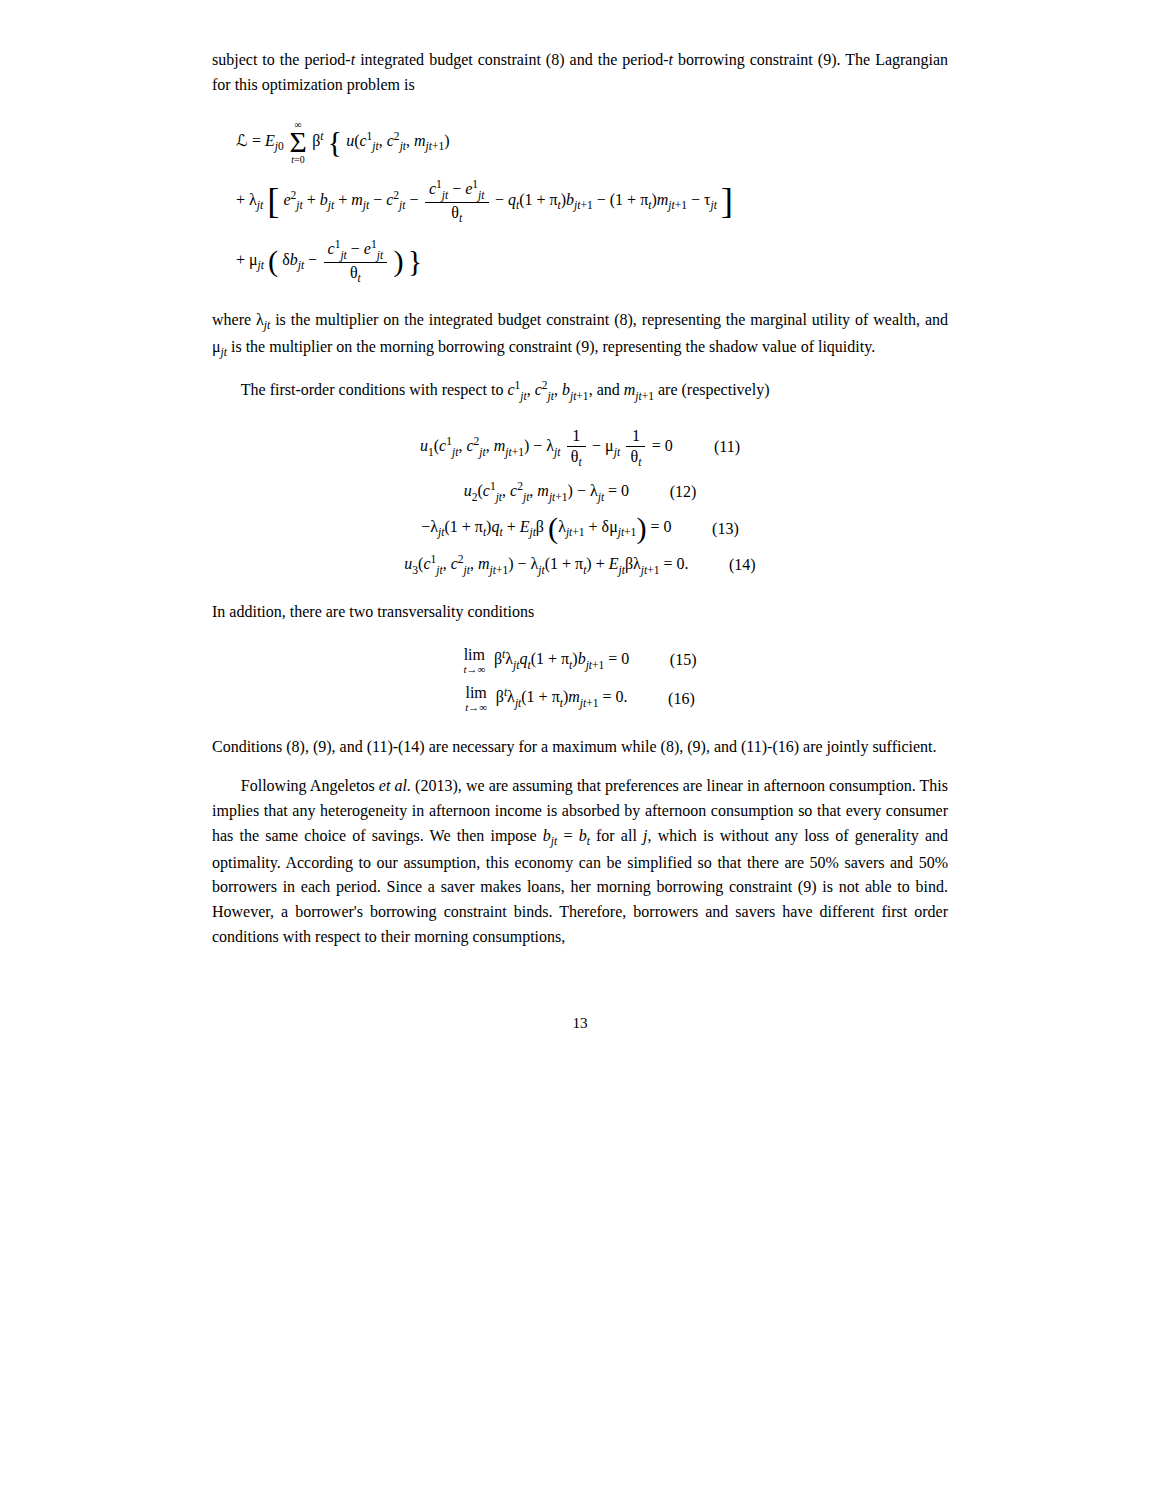subject to the period-t integrated budget constraint (8) and the period-t borrowing constraint (9). The Lagrangian for this optimization problem is
ℒ = Ej0 ∞Σt=0 βt { u(c1jt, c2jt, mjt+1)
+ λjt [ e2jt + bjt + mjt − c2jt − c1jt − e1jt θt − qt(1 + πt)bjt+1 − (1 + πt)mjt+1 − τjt ]
+ μjt ( δbjt − c1jt − e1jt θt ) }
where λjt is the multiplier on the integrated budget constraint (8), representing the marginal utility of wealth, and μjt is the multiplier on the morning borrowing constraint (9), representing the shadow value of liquidity.
The first-order conditions with respect to c1jt, c2jt, bjt+1, and mjt+1 are (respectively)
u1(c1jt, c2jt, mjt+1) − λjt 1 θt − μjt 1 θt = 0 (11)
u2(c1jt, c2jt, mjt+1) − λjt = 0 (12)
−λjt(1 + πt)qt + Ejtβ (λjt+1 + δμjt+1) = 0 (13)
u3(c1jt, c2jt, mjt+1) − λjt(1 + πt) + Ejtβλjt+1 = 0. (14)
In addition, there are two transversality conditions
lim t→∞ βtλjtqt(1 + πt)bjt+1 = 0 (15)
lim t→∞ βtλjt(1 + πt)mjt+1 = 0. (16)
Conditions (8), (9), and (11)-(14) are necessary for a maximum while (8), (9), and (11)-(16) are jointly sufficient.
Following Angeletos et al. (2013), we are assuming that preferences are linear in afternoon consumption. This implies that any heterogeneity in afternoon income is absorbed by afternoon consumption so that every consumer has the same choice of savings. We then impose bjt = bt for all j, which is without any loss of generality and optimality. According to our assumption, this economy can be simplified so that there are 50% savers and 50% borrowers in each period. Since a saver makes loans, her morning borrowing constraint (9) is not able to bind. However, a borrower's borrowing constraint binds. Therefore, borrowers and savers have different first order conditions with respect to their morning consumptions,
13